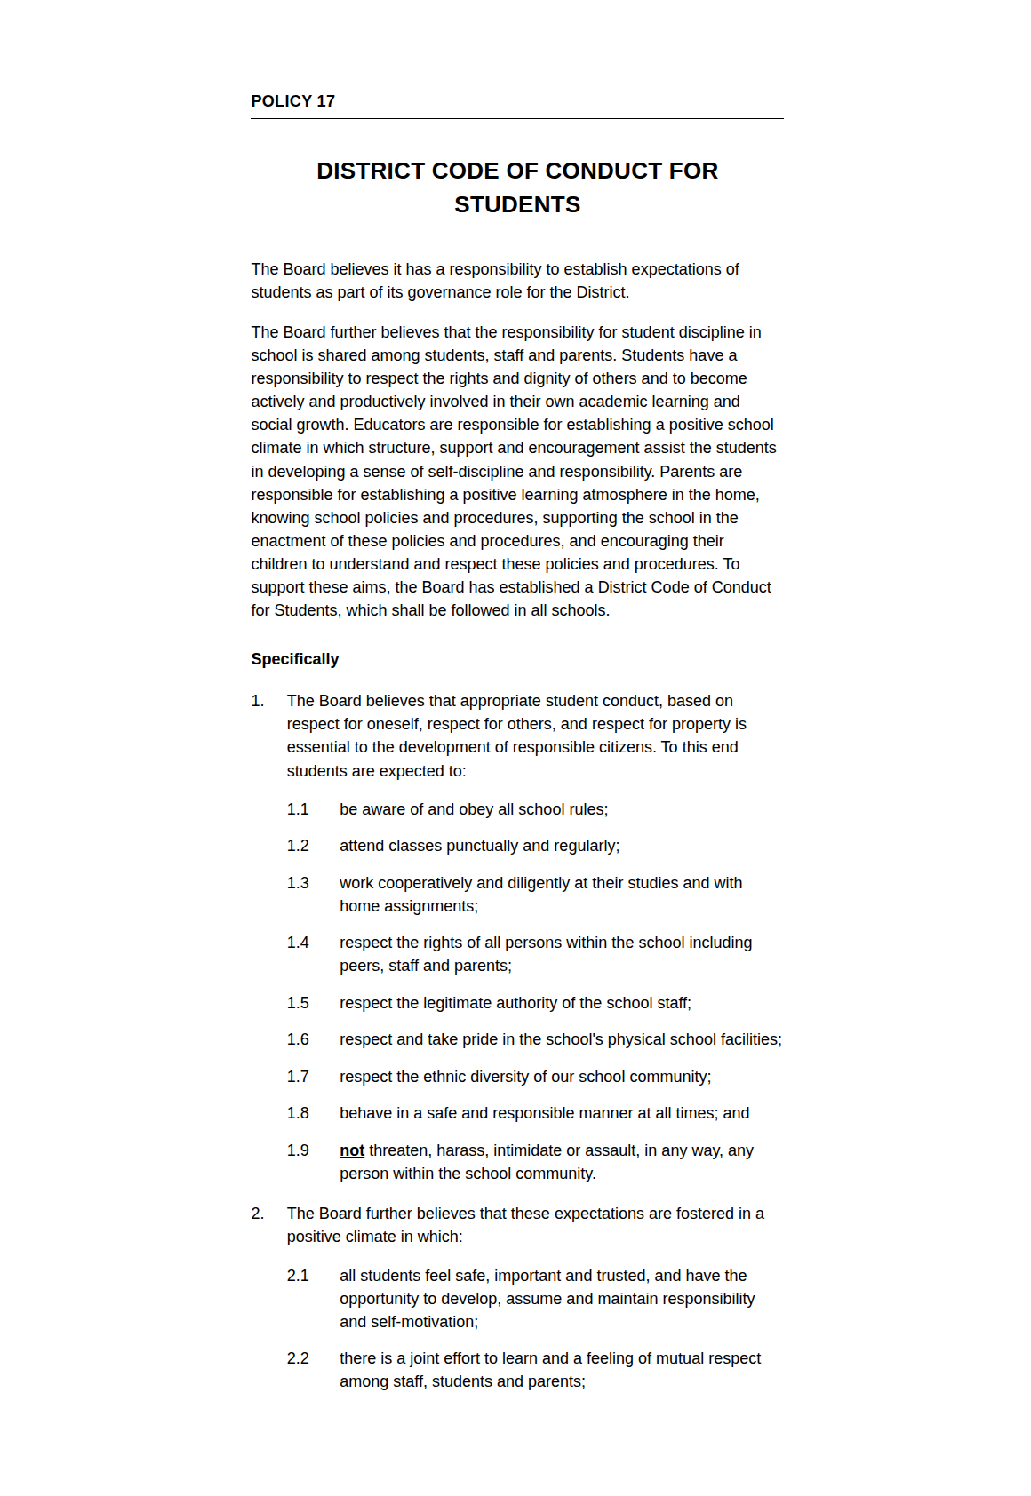POLICY 17
DISTRICT CODE OF CONDUCT FOR STUDENTS
The Board believes it has a responsibility to establish expectations of students as part of its governance role for the District.
The Board further believes that the responsibility for student discipline in school is shared among students, staff and parents. Students have a responsibility to respect the rights and dignity of others and to become actively and productively involved in their own academic learning and social growth. Educators are responsible for establishing a positive school climate in which structure, support and encouragement assist the students in developing a sense of self-discipline and responsibility. Parents are responsible for establishing a positive learning atmosphere in the home, knowing school policies and procedures, supporting the school in the enactment of these policies and procedures, and encouraging their children to understand and respect these policies and procedures. To support these aims, the Board has established a District Code of Conduct for Students, which shall be followed in all schools.
Specifically
1. The Board believes that appropriate student conduct, based on respect for oneself, respect for others, and respect for property is essential to the development of responsible citizens. To this end students are expected to:
1.1be aware of and obey all school rules;
1.2attend classes punctually and regularly;
1.3work cooperatively and diligently at their studies and with home assignments;
1.4respect the rights of all persons within the school including peers, staff and parents;
1.5respect the legitimate authority of the school staff;
1.6respect and take pride in the school's physical school facilities;
1.7respect the ethnic diversity of our school community;
1.8behave in a safe and responsible manner at all times; and
1.9 not threaten, harass, intimidate or assault, in any way, any person within the school community.
2. The Board further believes that these expectations are fostered in a positive climate in which:
2.1all students feel safe, important and trusted, and have the opportunity to develop, assume and maintain responsibility and self-motivation;
2.2there is a joint effort to learn and a feeling of mutual respect among staff, students and parents;